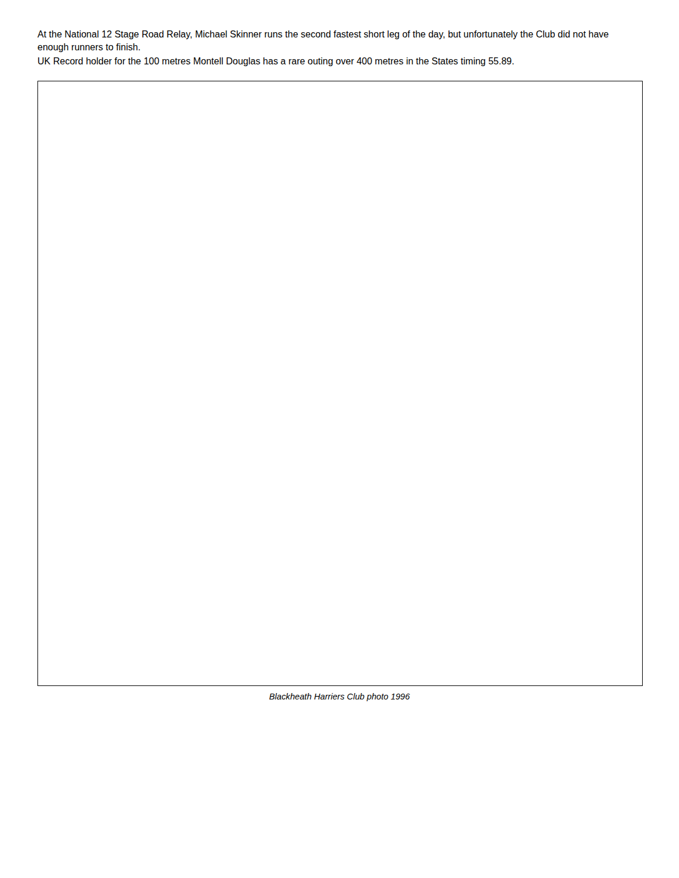At the National 12 Stage Road Relay, Michael Skinner runs the second fastest short leg of the day, but unfortunately the Club did not have enough runners to finish.
UK Record holder for the 100 metres Montell Douglas has a rare outing over 400 metres in the States timing 55.89.
Blackheath Harriers Club photo 1996